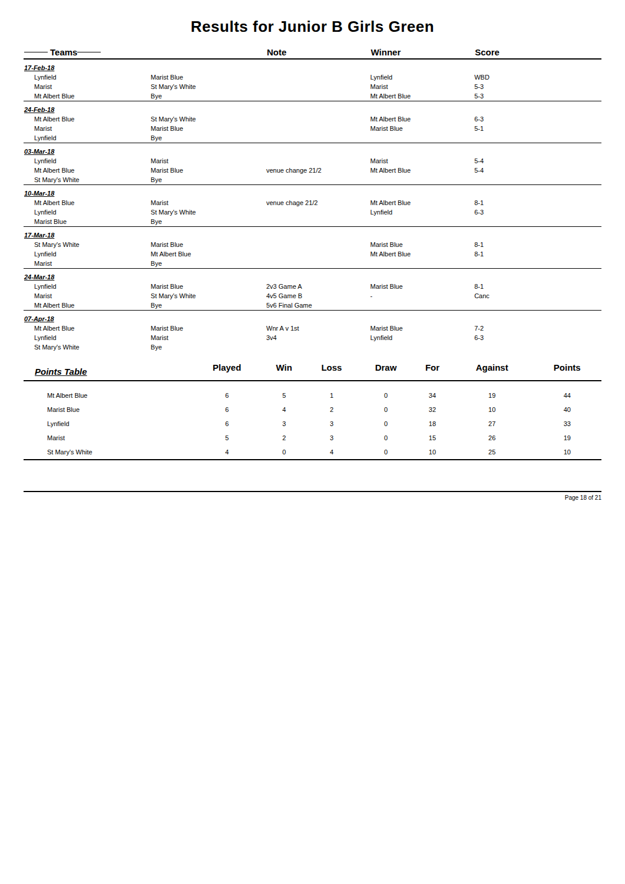Results for Junior B Girls Green
| Teams | | Note | Winner | Score |
| 17-Feb-18 |
| Lynfield | Marist Blue | | Lynfield | WBD |
| Marist | St Mary's White | | Marist | 5-3 |
| Mt Albert Blue | Bye | | Mt Albert Blue | 5-3 |
| 24-Feb-18 |
| Mt Albert Blue | St Mary's White | | Mt Albert Blue | 6-3 |
| Marist | Marist Blue | | Marist Blue | 5-1 |
| Lynfield | Bye | | | |
| 03-Mar-18 |
| Lynfield | Marist | | Marist | 5-4 |
| Mt Albert Blue | Marist Blue | venue change 21/2 | Mt Albert Blue | 5-4 |
| St Mary's White | Bye | | | |
| 10-Mar-18 |
| Mt Albert Blue | Marist | venue chage 21/2 | Mt Albert Blue | 8-1 |
| Lynfield | St Mary's White | | Lynfield | 6-3 |
| Marist Blue | Bye | | | |
| 17-Mar-18 |
| St Mary's White | Marist Blue | | Marist Blue | 8-1 |
| Lynfield | Mt Albert Blue | | Mt Albert Blue | 8-1 |
| Marist | Bye | | | |
| 24-Mar-18 |
| Lynfield | Marist Blue | 2v3 Game A | Marist Blue | 8-1 |
| Marist | St Mary's White | 4v5 Game B | - | Canc |
| Mt Albert Blue | Bye | 5v6 Final Game | | |
| 07-Apr-18 |
| Mt Albert Blue | Marist Blue | Wnr A v 1st | Marist Blue | 7-2 |
| Lynfield | Marist | 3v4 | Lynfield | 6-3 |
| St Mary's White | Bye | | | |
| Points Table | Played | Win | Loss | Draw | For | Against | Points |
| --- | --- | --- | --- | --- | --- | --- | --- |
| Mt Albert Blue | 6 | 5 | 1 | 0 | 34 | 19 | 44 |
| Marist Blue | 6 | 4 | 2 | 0 | 32 | 10 | 40 |
| Lynfield | 6 | 3 | 3 | 0 | 18 | 27 | 33 |
| Marist | 5 | 2 | 3 | 0 | 15 | 26 | 19 |
| St Mary's White | 4 | 0 | 4 | 0 | 10 | 25 | 10 |
Page 18 of 21